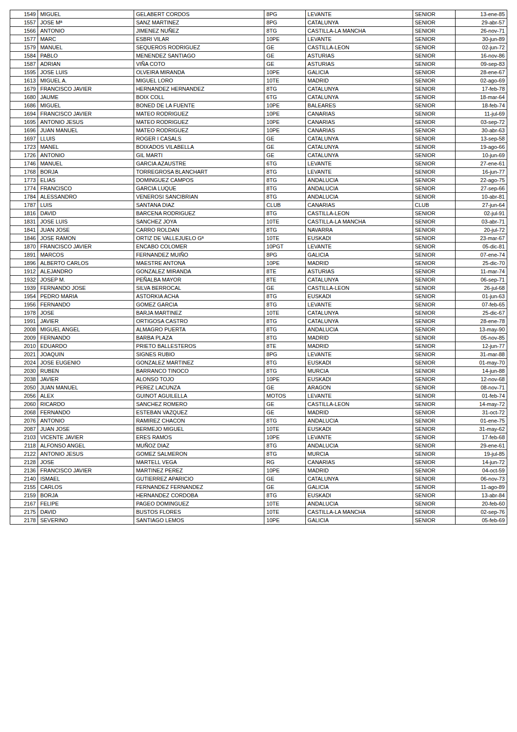| 1549 | MIGUEL | GELABERT CORDOS | 8PG | LEVANTE | SENIOR | 13-ene-85 |
| 1557 | JOSE Mª | SANZ MARTINEZ | 8PG | CATALUNYA | SENIOR | 29-abr-57 |
| 1566 | ANTONIO | JIMENEZ NUÑEZ | 8TG | CASTILLA-LA MANCHA | SENIOR | 26-nov-71 |
| 1577 | MARC | ESBRI VILAR | 10PE | LEVANTE | SENIOR | 30-jun-89 |
| 1579 | MANUEL | SEQUEROS RODRIGUEZ | GE | CASTILLA-LEON | SENIOR | 02-jun-72 |
| 1584 | PABLO | MENENDEZ SANTIAGO | GE | ASTURIAS | SENIOR | 16-nov-86 |
| 1587 | ADRIAN | VIÑA COTO | GE | ASTURIAS | SENIOR | 09-sep-83 |
| 1595 | JOSE LUIS | OLVEIRA MIRANDA | 10PE | GALICIA | SENIOR | 28-ene-67 |
| 1613 | MIGUEL A. | MIGUEL LORO | 10TE | MADRID | SENIOR | 02-ago-69 |
| 1679 | FRANCISCO JAVIER | HERNANDEZ HERNANDEZ | 8TG | CATALUNYA | SENIOR | 17-feb-78 |
| 1680 | JAUME | BOIX COLL | 6TG | CATALUNYA | SENIOR | 18-mar-64 |
| 1686 | MIGUEL | BONED DE LA FUENTE | 10PE | BALEARES | SENIOR | 18-feb-74 |
| 1694 | FRANCISCO JAVIER | MATEO RODRIGUEZ | 10PE | CANARIAS | SENIOR | 11-jul-69 |
| 1695 | ANTONIO JESUS | MATEO RODRIGUEZ | 10PE | CANARIAS | SENIOR | 03-sep-72 |
| 1696 | JUAN MANUEL | MATEO RODRIGUEZ | 10PE | CANARIAS | SENIOR | 30-abr-63 |
| 1697 | LLUIS | ROGER I CASALS | GE | CATALUNYA | SENIOR | 13-sep-58 |
| 1723 | MANEL | BOIXADOS VILABELLA | GE | CATALUNYA | SENIOR | 19-ago-66 |
| 1726 | ANTONIO | GIL MARTI | GE | CATALUNYA | SENIOR | 10-jun-69 |
| 1746 | MANUEL | GARCIA AZAUSTRE | 6TG | LEVANTE | SENIOR | 27-ene-61 |
| 1768 | BORJA | TORREGROSA BLANCHART | 8TG | LEVANTE | SENIOR | 16-jun-77 |
| 1773 | ELIAS | DOMINGUEZ CAMPOS | 8TG | ANDALUCIA | SENIOR | 22-ago-75 |
| 1774 | FRANCISCO | GARCIA LUQUE | 8TG | ANDALUCIA | SENIOR | 27-sep-66 |
| 1784 | ALESSANDRO | VENEROSI SANCIBRIAN | 8TG | ANDALUCIA | SENIOR | 10-abr-81 |
| 1787 | LUIS | SANTANA DIAZ | CLUB | CANARIAS | CLUB | 27-jun-64 |
| 1816 | DAVID | BARCENA RODRIGUEZ | 8TG | CASTILLA-LEON | SENIOR | 02-jul-91 |
| 1831 | JOSE LUIS | SANCHEZ JOYA | 10TE | CASTILLA-LA MANCHA | SENIOR | 03-abr-71 |
| 1841 | JUAN JOSE | CARRO ROLDAN | 8TG | NAVARRA | SENIOR | 20-jul-72 |
| 1846 | JOSE RAMON | ORTIZ DE VALLEJUELO Gª | 10TE | EUSKADI | SENIOR | 23-mar-67 |
| 1870 | FRANCISCO JAVIER | ENCABO COLOMER | 10PGT | LEVANTE | SENIOR | 05-dic-81 |
| 1891 | MARCOS | FERNANDEZ MUIÑO | 8PG | GALICIA | SENIOR | 07-ene-74 |
| 1896 | ALBERTO CARLOS | MAESTRE ANTONA | 10PE | MADRID | SENIOR | 25-dic-70 |
| 1912 | ALEJANDRO | GONZALEZ MIRANDA | 8TE | ASTURIAS | SENIOR | 11-mar-74 |
| 1932 | JOSEP M. | PEÑALBA MAYOR | 8TE | CATALUNYA | SENIOR | 06-sep-71 |
| 1939 | FERNANDO JOSE | SILVA BERROCAL | GE | CASTILLA-LEON | SENIOR | 26-jul-68 |
| 1954 | PEDRO MARIA | ASTORKIA ACHA | 8TG | EUSKADI | SENIOR | 01-jun-63 |
| 1956 | FERNANDO | GOMEZ GARCIA | 8TG | LEVANTE | SENIOR | 07-feb-65 |
| 1978 | JOSE | BARJA MARTINEZ | 10TE | CATALUNYA | SENIOR | 25-dic-67 |
| 1991 | JAVIER | ORTIGOSA CASTRO | 8TG | CATALUNYA | SENIOR | 28-ene-78 |
| 2008 | MIGUEL ANGEL | ALMAGRO PUERTA | 8TG | ANDALUCIA | SENIOR | 13-may-90 |
| 2009 | FERNANDO | BARBA PLAZA | 8TG | MADRID | SENIOR | 05-nov-85 |
| 2010 | EDUARDO | PRIETO BALLESTEROS | 8TE | MADRID | SENIOR | 12-jun-77 |
| 2021 | JOAQUIN | SIGNES RUBIO | 8PG | LEVANTE | SENIOR | 31-mar-88 |
| 2024 | JOSE EUGENIO | GONZALEZ MARTINEZ | 8TG | EUSKADI | SENIOR | 01-may-70 |
| 2030 | RUBEN | BARRANCO TINOCO | 8TG | MURCIA | SENIOR | 14-jun-88 |
| 2038 | JAVIER | ALONSO TOJO | 10PE | EUSKADI | SENIOR | 12-nov-68 |
| 2050 | JUAN MANUEL | PEREZ LACUNZA | GE | ARAGON | SENIOR | 08-nov-71 |
| 2056 | ALEX | GUINOT AGUILELLA | MOTOS | LEVANTE | SENIOR | 01-feb-74 |
| 2060 | RICARDO | SANCHEZ ROMERO | GE | CASTILLA-LEON | SENIOR | 14-may-72 |
| 2068 | FERNANDO | ESTEBAN VAZQUEZ | GE | MADRID | SENIOR | 31-oct-72 |
| 2076 | ANTONIO | RAMIREZ CHACON | 8TG | ANDALUCIA | SENIOR | 01-ene-75 |
| 2087 | JUAN JOSE | BERMEJO MIGUEL | 10TE | EUSKADI | SENIOR | 31-may-62 |
| 2103 | VICENTE JAVIER | ERES RAMOS | 10PE | LEVANTE | SENIOR | 17-feb-68 |
| 2118 | ALFONSO ANGEL | MUÑOZ DIAZ | 8TG | ANDALUCIA | SENIOR | 29-ene-61 |
| 2122 | ANTONIO JESUS | GOMEZ SALMERON | 8TG | MURCIA | SENIOR | 19-jul-85 |
| 2128 | JOSE | MARTELL VEGA | RG | CANARIAS | SENIOR | 14-jun-72 |
| 2136 | FRANCISCO JAVIER | MARTINEZ PEREZ | 10PE | MADRID | SENIOR | 04-oct-59 |
| 2140 | ISMAEL | GUTIERREZ APARICIO | GE | CATALUNYA | SENIOR | 06-nov-73 |
| 2155 | CARLOS | FERNANDEZ FERNANDEZ | GE | GALICIA | SENIOR | 11-ago-89 |
| 2159 | BORJA | HERNANDEZ CORDOBA | 8TG | EUSKADI | SENIOR | 13-abr-84 |
| 2167 | FELIPE | PAGEO DOMINGUEZ | 10TE | ANDALUCIA | SENIOR | 20-feb-60 |
| 2175 | DAVID | BUSTOS FLORES | 10TE | CASTILLA-LA MANCHA | SENIOR | 02-sep-76 |
| 2178 | SEVERINO | SANTIAGO LEMOS | 10PE | GALICIA | SENIOR | 05-feb-69 |